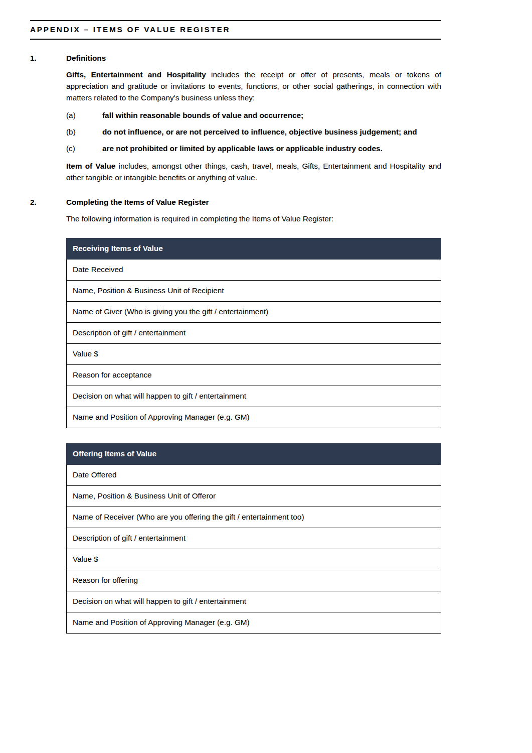Appendix – Items of Value Register
1.
Definitions
Gifts, Entertainment and Hospitality includes the receipt or offer of presents, meals or tokens of appreciation and gratitude or invitations to events, functions, or other social gatherings, in connection with matters related to the Company's business unless they:
(a) fall within reasonable bounds of value and occurrence;
(b) do not influence, or are not perceived to influence, objective business judgement; and
(c) are not prohibited or limited by applicable laws or applicable industry codes.
Item of Value includes, amongst other things, cash, travel, meals, Gifts, Entertainment and Hospitality and other tangible or intangible benefits or anything of value.
2.
Completing the Items of Value Register
The following information is required in completing the Items of Value Register:
| Receiving Items of Value |
| --- |
| Date Received |
| Name, Position & Business Unit of Recipient |
| Name of Giver (Who is giving you the gift / entertainment) |
| Description of gift / entertainment |
| Value $ |
| Reason for acceptance |
| Decision on what will happen to gift / entertainment |
| Name and Position of Approving Manager (e.g. GM) |
| Offering Items of Value |
| --- |
| Date Offered |
| Name, Position & Business Unit of Offeror |
| Name of Receiver (Who are you offering the gift / entertainment too) |
| Description of gift / entertainment |
| Value $ |
| Reason for offering |
| Decision on what will happen to gift / entertainment |
| Name and Position of Approving Manager (e.g. GM) |